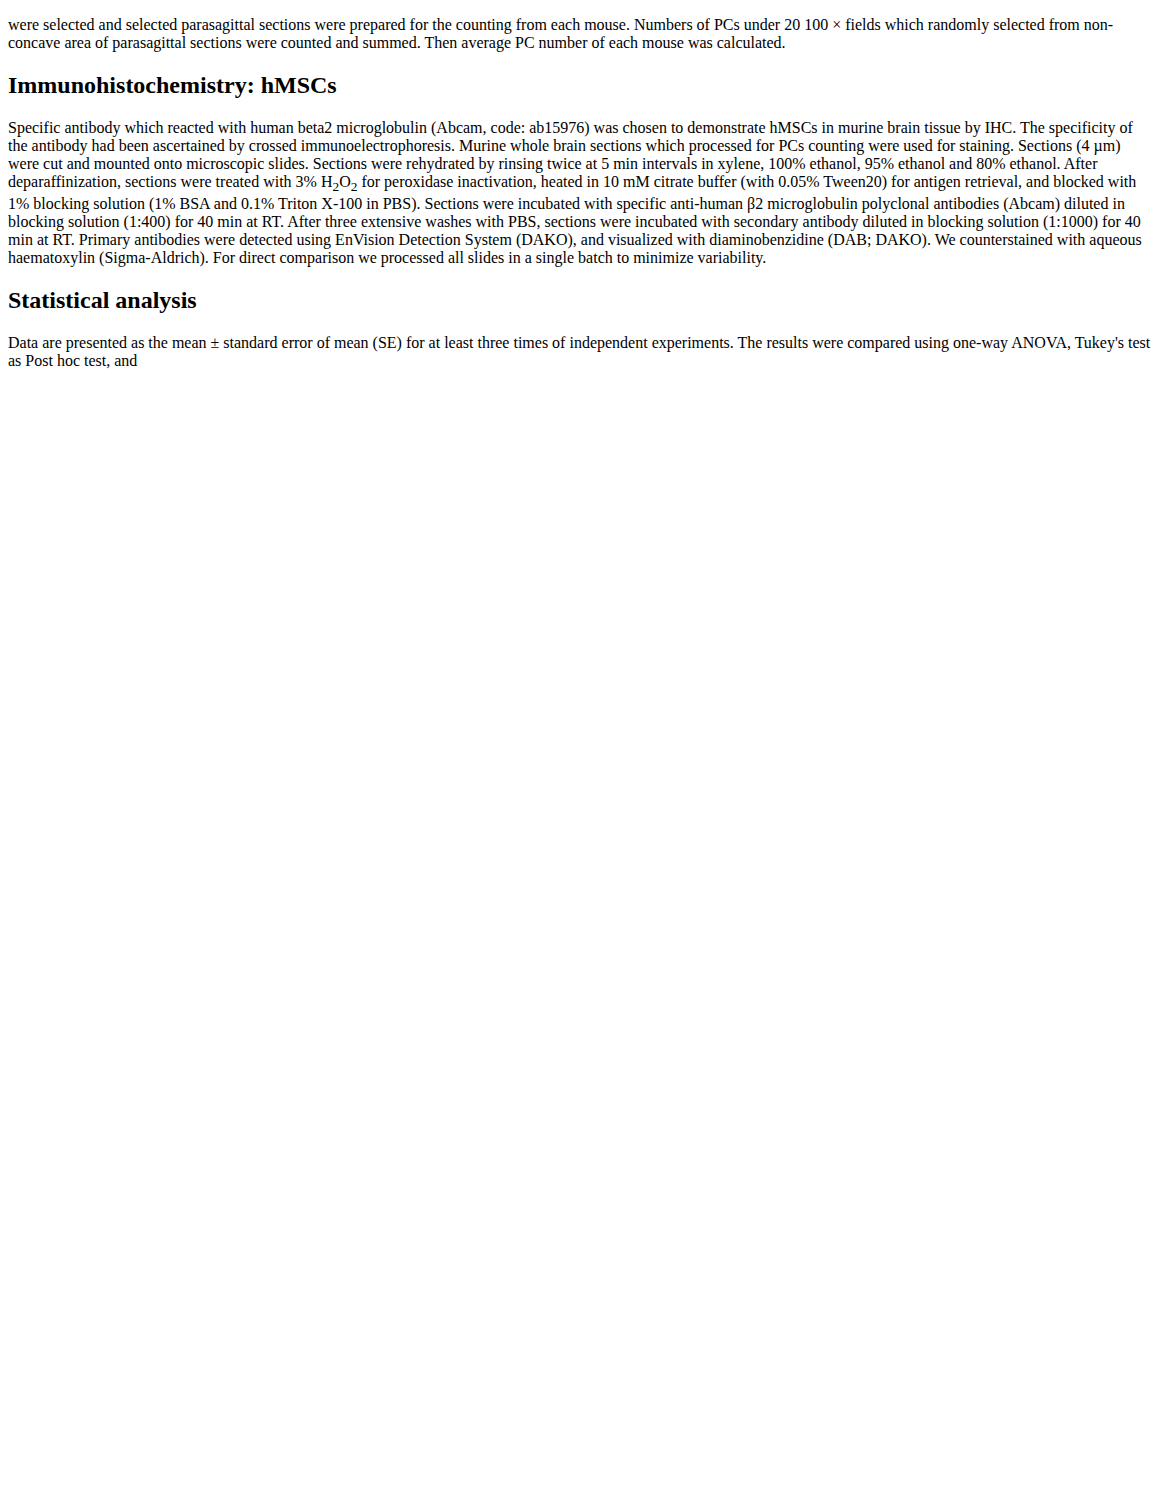were selected and selected parasagittal sections were prepared for the counting from each mouse. Numbers of PCs under 20 100 × fields which randomly selected from non-concave area of parasagittal sections were counted and summed. Then average PC number of each mouse was calculated.
Immunohistochemistry: hMSCs
Specific antibody which reacted with human beta2 microglobulin (Abcam, code: ab15976) was chosen to demonstrate hMSCs in murine brain tissue by IHC. The specificity of the antibody had been ascertained by crossed immunoelectrophoresis. Murine whole brain sections which processed for PCs counting were used for staining. Sections (4 µm) were cut and mounted onto microscopic slides. Sections were rehydrated by rinsing twice at 5 min intervals in xylene, 100% ethanol, 95% ethanol and 80% ethanol. After deparaffinization, sections were treated with 3% H2O2 for peroxidase inactivation, heated in 10 mM citrate buffer (with 0.05% Tween20) for antigen retrieval, and blocked with 1% blocking solution (1% BSA and 0.1% Triton X-100 in PBS). Sections were incubated with specific anti-human β2 microglobulin polyclonal antibodies (Abcam) diluted in blocking solution (1:400) for 40 min at RT. After three extensive washes with PBS, sections were incubated with secondary antibody diluted in blocking solution (1:1000) for 40 min at RT. Primary antibodies were detected using EnVision Detection System (DAKO), and visualized with diaminobenzidine (DAB; DAKO). We counterstained with aqueous haematoxylin (Sigma-Aldrich). For direct comparison we processed all slides in a single batch to minimize variability.
Statistical analysis
Data are presented as the mean ± standard error of mean (SE) for at least three times of independent experiments. The results were compared using one-way ANOVA, Tukey's test as Post hoc test, and